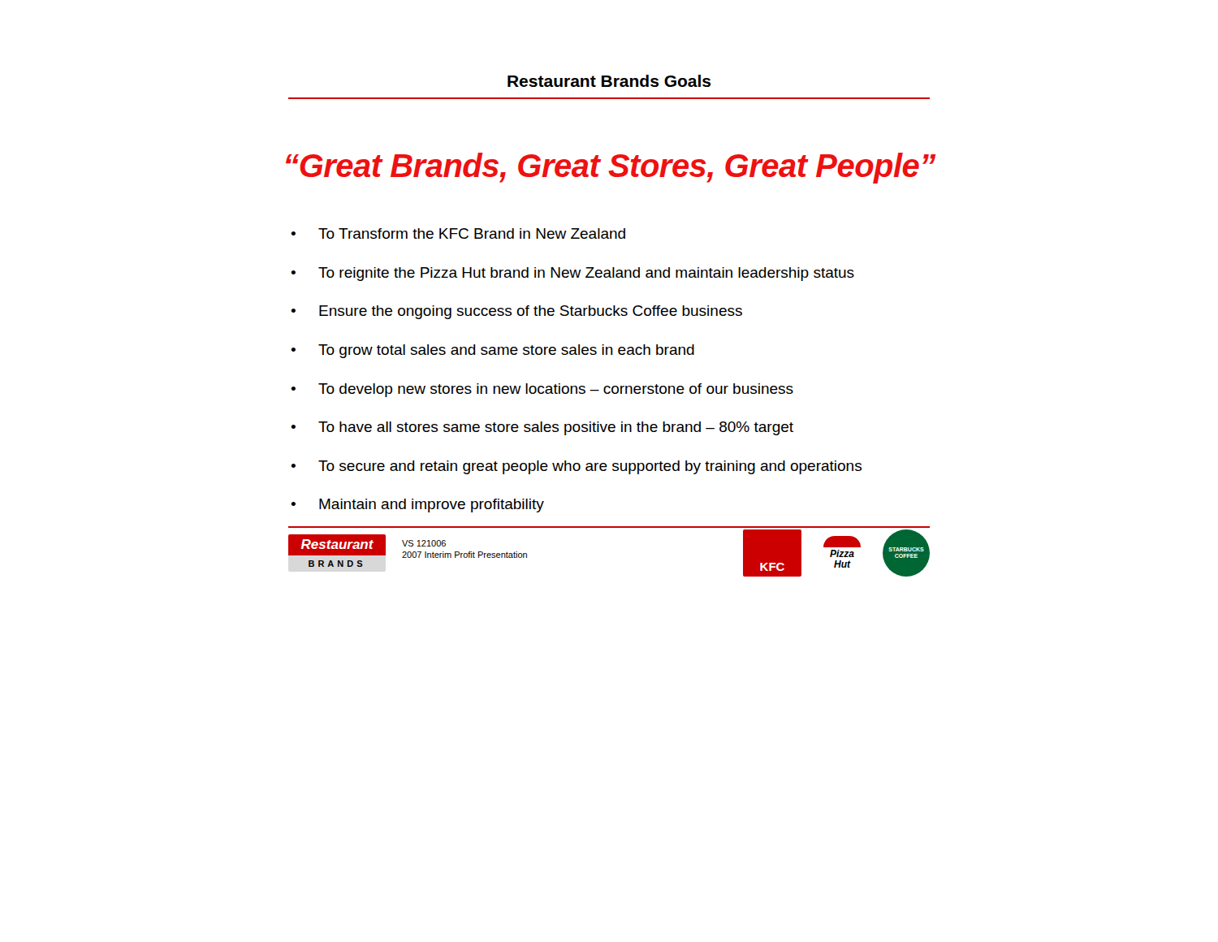Restaurant Brands Goals
“Great Brands, Great Stores, Great People”
To Transform the KFC Brand in New Zealand
To reignite the Pizza Hut brand in New Zealand and maintain leadership status
Ensure the ongoing success of the Starbucks Coffee business
To grow total sales and same store sales in each brand
To develop new stores in new locations – cornerstone of our business
To have all stores same store sales positive in the brand – 80% target
To secure and retain great people who are supported by training and operations
Maintain and improve profitability
Restaurant
BRANDS
VS 121006
2007 Interim Profit Presentation
KFC
Pizza
Hut
STARBUCKS
COFFEE